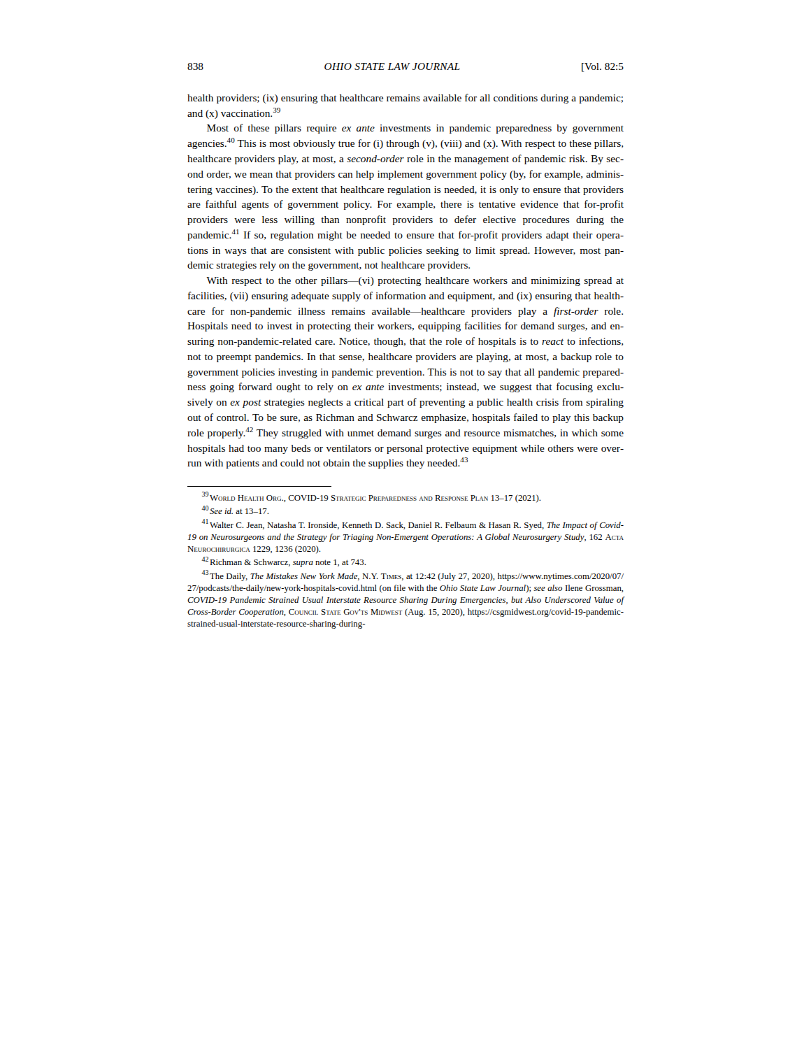838 OHIO STATE LAW JOURNAL [Vol. 82:5
health providers; (ix) ensuring that healthcare remains available for all conditions during a pandemic; and (x) vaccination.39
Most of these pillars require ex ante investments in pandemic preparedness by government agencies.40 This is most obviously true for (i) through (v), (viii) and (x). With respect to these pillars, healthcare providers play, at most, a second-order role in the management of pandemic risk. By second order, we mean that providers can help implement government policy (by, for example, administering vaccines). To the extent that healthcare regulation is needed, it is only to ensure that providers are faithful agents of government policy. For example, there is tentative evidence that for-profit providers were less willing than nonprofit providers to defer elective procedures during the pandemic.41 If so, regulation might be needed to ensure that for-profit providers adapt their operations in ways that are consistent with public policies seeking to limit spread. However, most pandemic strategies rely on the government, not healthcare providers.
With respect to the other pillars—(vi) protecting healthcare workers and minimizing spread at facilities, (vii) ensuring adequate supply of information and equipment, and (ix) ensuring that healthcare for non-pandemic illness remains available—healthcare providers play a first-order role. Hospitals need to invest in protecting their workers, equipping facilities for demand surges, and ensuring non-pandemic-related care. Notice, though, that the role of hospitals is to react to infections, not to preempt pandemics. In that sense, healthcare providers are playing, at most, a backup role to government policies investing in pandemic prevention. This is not to say that all pandemic preparedness going forward ought to rely on ex ante investments; instead, we suggest that focusing exclusively on ex post strategies neglects a critical part of preventing a public health crisis from spiraling out of control. To be sure, as Richman and Schwarcz emphasize, hospitals failed to play this backup role properly.42 They struggled with unmet demand surges and resource mismatches, in which some hospitals had too many beds or ventilators or personal protective equipment while others were overrun with patients and could not obtain the supplies they needed.43
39 World Health Org., COVID-19 Strategic Preparedness and Response Plan 13–17 (2021).
40 See id. at 13–17.
41 Walter C. Jean, Natasha T. Ironside, Kenneth D. Sack, Daniel R. Felbaum & Hasan R. Syed, The Impact of Covid-19 on Neurosurgeons and the Strategy for Triaging Non-Emergent Operations: A Global Neurosurgery Study, 162 Acta Neurochirurgica 1229, 1236 (2020).
42 Richman & Schwarcz, supra note 1, at 743.
43 The Daily, The Mistakes New York Made, N.Y. Times, at 12:42 (July 27, 2020), https://www.nytimes.com/2020/07/27/podcasts/the-daily/new-york-hospitals-covid.html (on file with the Ohio State Law Journal); see also Ilene Grossman, COVID-19 Pandemic Strained Usual Interstate Resource Sharing During Emergencies, but Also Underscored Value of Cross-Border Cooperation, Council State Gov'ts Midwest (Aug. 15, 2020), https://csgmidwest.org/covid-19-pandemic-strained-usual-interstate-resource-sharing-during-